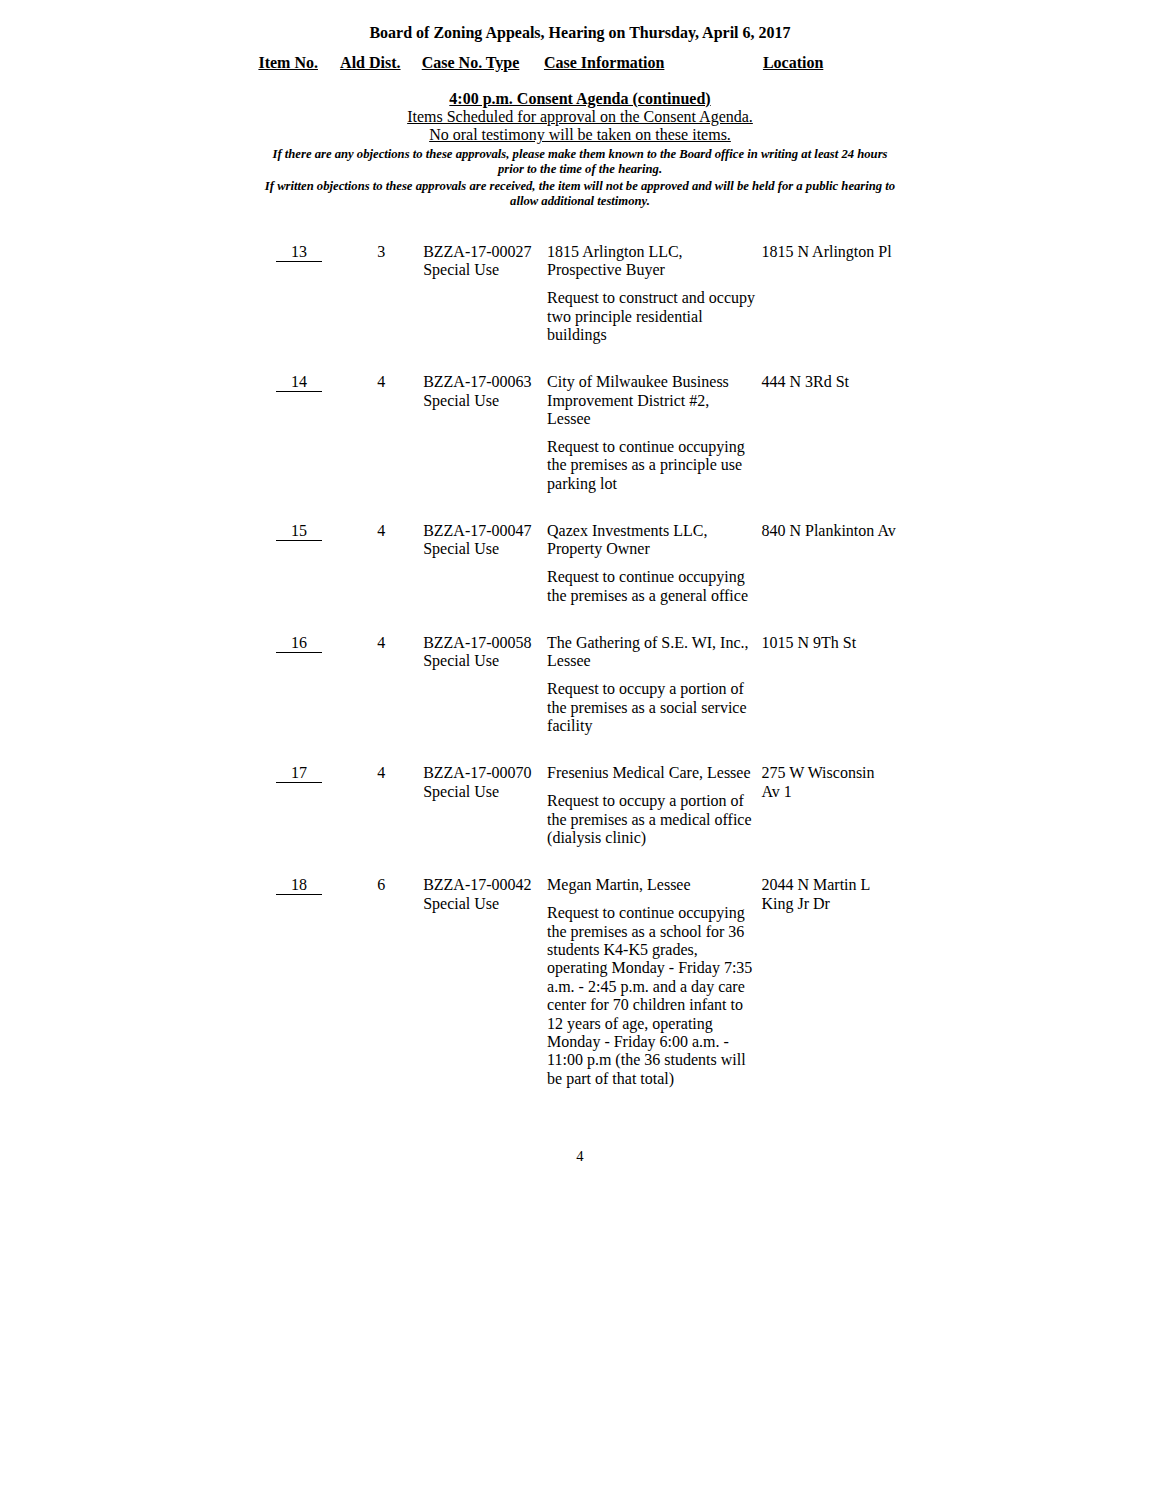Board of Zoning Appeals, Hearing on Thursday, April 6, 2017
| Item No. | Ald Dist. | Case No. Type | Case Information | Location |
4:00 p.m. Consent Agenda (continued)
Items Scheduled for approval on the Consent Agenda.
No oral testimony will be taken on these items.
If there are any objections to these approvals, please make them known to the Board office in writing at least 24 hours prior to the time of the hearing.
If written objections to these approvals are received, the item will not be approved and will be held for a public hearing to allow additional testimony.
| 13 | 3 | BZZA-17-00027 Special Use | 1815 Arlington LLC, Prospective Buyer Request to construct and occupy two principle residential buildings | 1815 N Arlington Pl |
| 14 | 4 | BZZA-17-00063 Special Use | City of Milwaukee Business Improvement District #2, Lessee Request to continue occupying the premises as a principle use parking lot | 444 N 3Rd St |
| 15 | 4 | BZZA-17-00047 Special Use | Qazex Investments LLC, Property Owner Request to continue occupying the premises as a general office | 840 N Plankinton Av |
| 16 | 4 | BZZA-17-00058 Special Use | The Gathering of S.E. WI, Inc., Lessee Request to occupy a portion of the premises as a social service facility | 1015 N 9Th St |
| 17 | 4 | BZZA-17-00070 Special Use | Fresenius Medical Care, Lessee Request to occupy a portion of the premises as a medical office (dialysis clinic) | 275 W Wisconsin Av 1 |
| 18 | 6 | BZZA-17-00042 Special Use | Megan Martin, Lessee Request to continue occupying the premises as a school for 36 students K4-K5 grades, operating Monday - Friday 7:35 a.m. - 2:45 p.m. and a day care center for 70 children infant to 12 years of age, operating Monday - Friday 6:00 a.m. - 11:00 p.m (the 36 students will be part of that total) | 2044 N Martin L King Jr Dr |
4